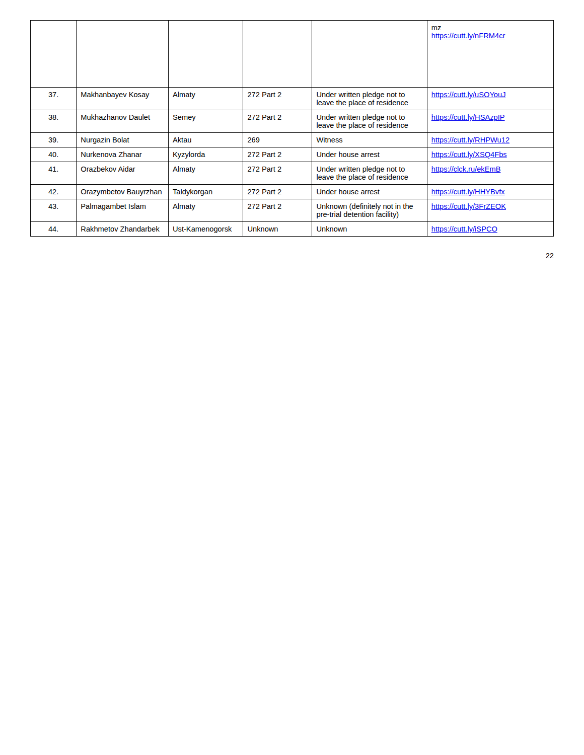| | | | | | mz https://cutt.ly/nFRM4cr |
| 37. | Makhanbayev Kosay | Almaty | 272 Part 2 | Under written pledge not to leave the place of residence | https://cutt.ly/uSOYouJ |
| 38. | Mukhazhanov Daulet | Semey | 272 Part 2 | Under written pledge not to leave the place of residence | https://cutt.ly/HSAzpIP |
| 39. | Nurgazin Bolat | Aktau | 269 | Witness | https://cutt.ly/RHPWu12 |
| 40. | Nurkenova Zhanar | Kyzylorda | 272 Part 2 | Under house arrest | https://cutt.ly/XSQ4Fbs |
| 41. | Orazbekov Aidar | Almaty | 272 Part 2 | Under written pledge not to leave the place of residence | https://clck.ru/ekEmB |
| 42. | Orazymbetov Bauyrzhan | Taldykorgan | 272 Part 2 | Under house arrest | https://cutt.ly/HHYBvfx |
| 43. | Palmagambet Islam | Almaty | 272 Part 2 | Unknown (definitely not in the pre-trial detention facility) | https://cutt.ly/3FrZEOK |
| 44. | Rakhmetov Zhandarbek | Ust-Kamenogorsk | Unknown | Unknown | https://cutt.ly/iSPCO |
22